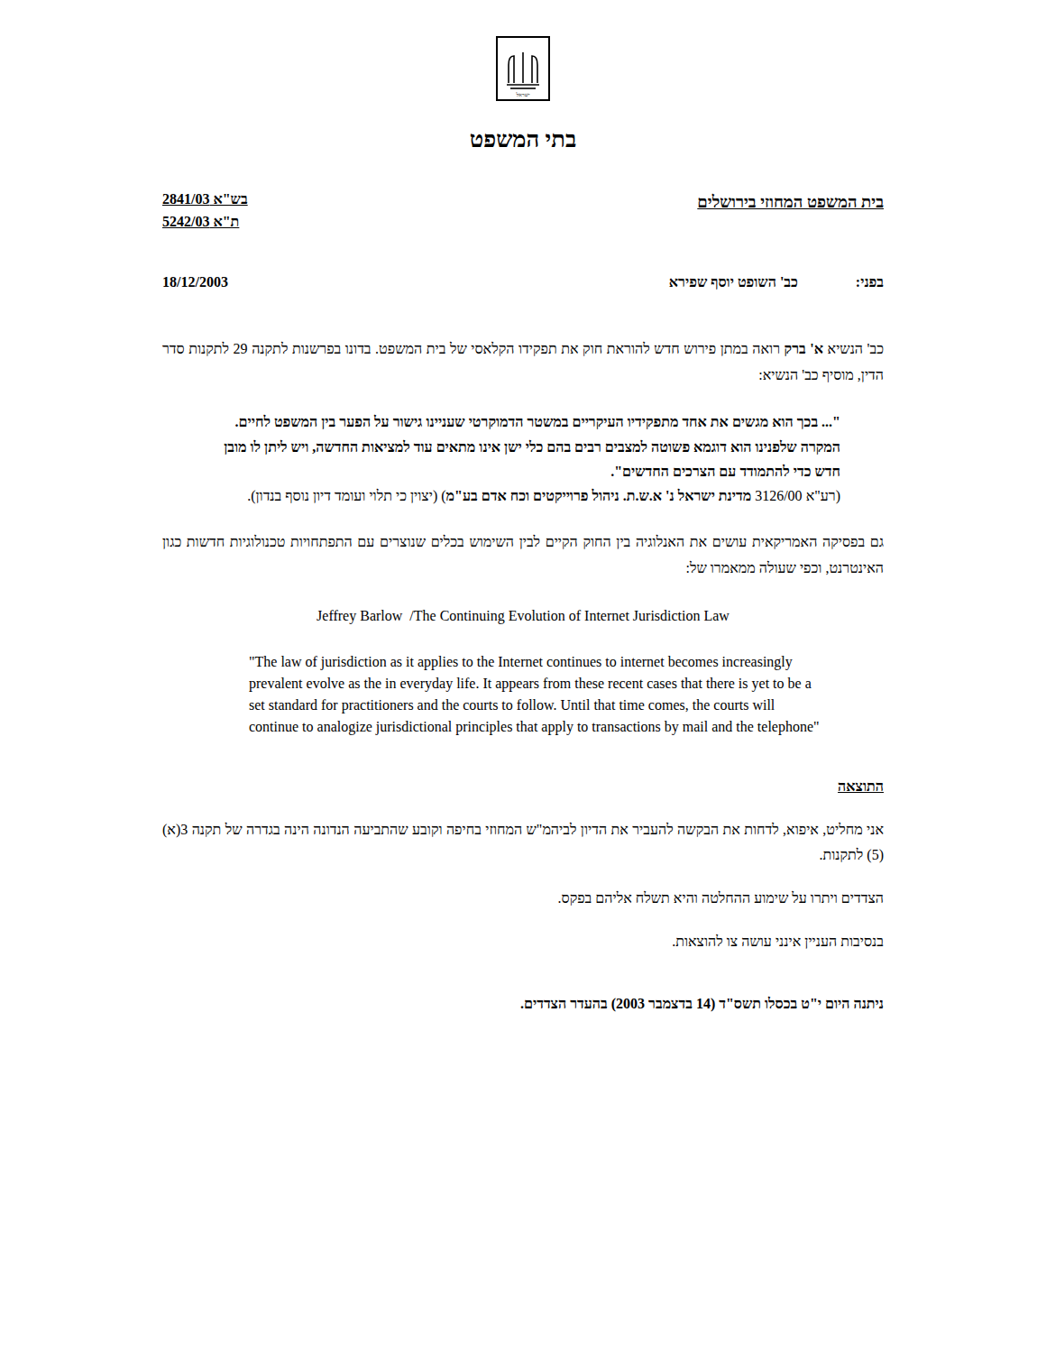ישראל
בתי המשפט
בית המשפט המחוזי בירושלים
בש"א 2841/03
ת"א 5242/03
בפני: כב' השופט יוסף שפירא
18/12/2003
כב' הנשיא א' ברק רואה במתן פירוש חדש להוראת חוק את תפקידו הקלאסי של בית המשפט. בדונו בפרשנות לתקנה 29 לתקנות סדר הדין, מוסיף כב' הנשיא:
"... בכך הוא מגשים את אחד מתפקידיו העיקריים במשטר הדמוקרטי שעניינו גישור על הפער בין המשפט לחיים. המקרה שלפנינו הוא דוגמא פשוטה למצבים רבים בהם כלי ישן אינו מתאים עוד למציאות החדשה, ויש ליתן לו מובן חדש כדי להתמודד עם הצרכים החדשים".
(רע"א 3126/00 מדינת ישראל נ' א.ש.ת. ניהול פרוייקטים וכח אדם בע"מ) (יצוין כי תלוי ועומד דיון נוסף בנדון).
גם בפסיקה האמריקאית עושים את האנלוגיה בין החוק הקיים לבין השימוש בכלים שנוצרים עם התפתחויות טכנולוגיות חדשות כגון האינטרנט, וכפי שעולה ממאמרו של:
Jeffrey Barlow /The Continuing Evolution of Internet Jurisdiction Law
"The law of jurisdiction as it applies to the Internet continues to internet becomes increasingly prevalent evolve as the in everyday life. It appears from these recent cases that there is yet to be a set standard for practitioners and the courts to follow. Until that time comes, the courts will continue to analogize jurisdictional principles that apply to transactions by mail and the telephone"
התוצאה
אני מחליט, איפוא, לדחות את הבקשה להעביר את הדיון לביהמ"ש המחוזי בחיפה וקובע שהתביעה הנדונה הינה בגדרה של תקנה 3(א)(5) לתקנות.
הצדדים ויתרו על שימוע ההחלטה והיא תשלח אליהם בפקס.
בנסיבות העניין אינני עושה צו להוצאות.
ניתנה היום י"ט בכסלו תשס"ד (14 בדצמבר 2003) בהעדר הצדדים.